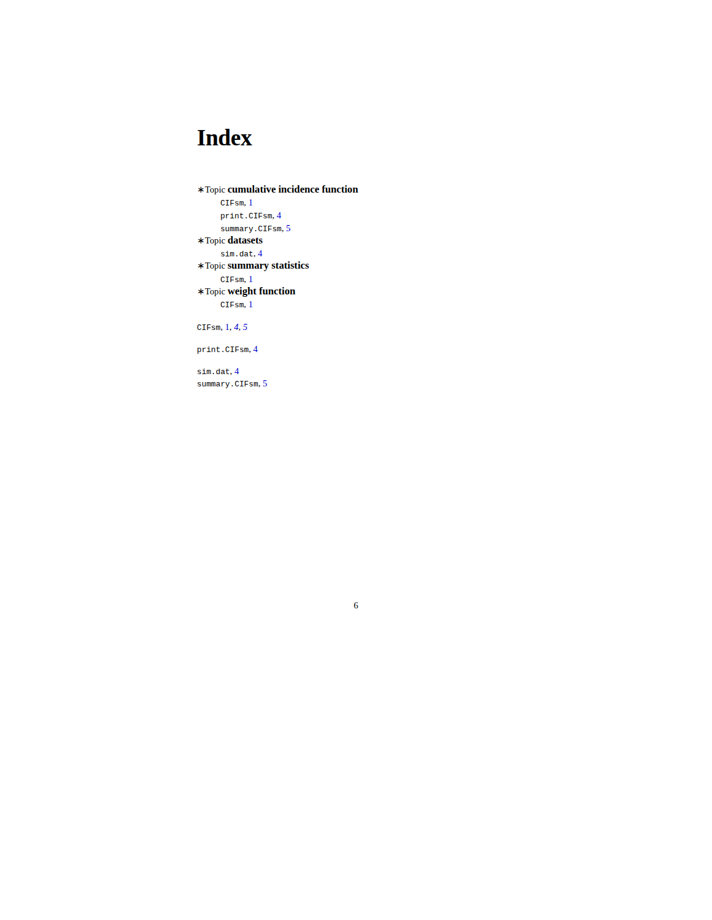Index
∗Topic cumulative incidence function
CIFsm, 1
print.CIFsm, 4
summary.CIFsm, 5
∗Topic datasets
sim.dat, 4
∗Topic summary statistics
CIFsm, 1
∗Topic weight function
CIFsm, 1
CIFsm, 1, 4, 5
print.CIFsm, 4
sim.dat, 4
summary.CIFsm, 5
6